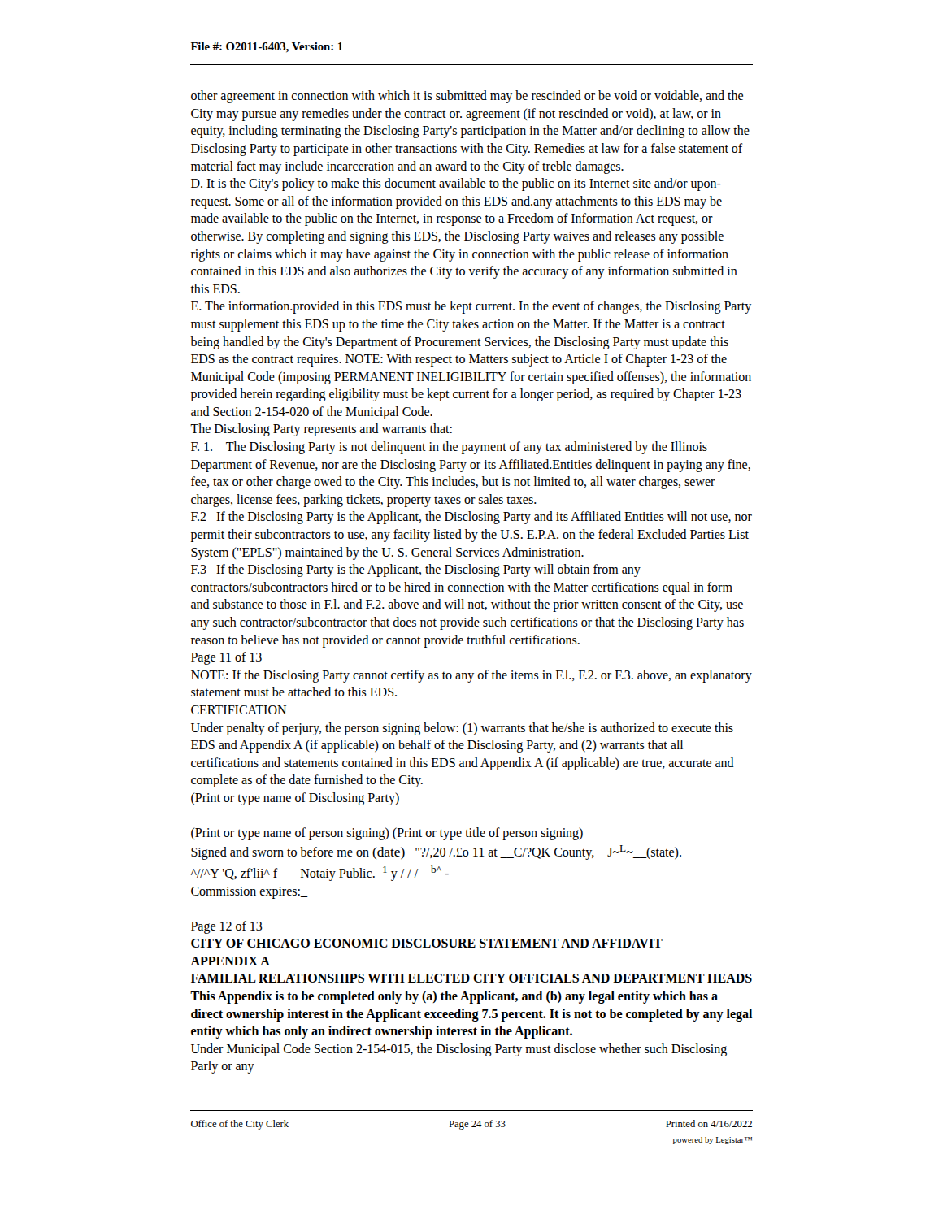File #: O2011-6403, Version: 1
other agreement in connection with which it is submitted may be rescinded or be void or voidable, and the City may pursue any remedies under the contract or. agreement (if not rescinded or void), at law, or in equity, including terminating the Disclosing Party's participation in the Matter and/or declining to allow the Disclosing Party to participate in other transactions with the City. Remedies at law for a false statement of material fact may include incarceration and an award to the City of treble damages.
D. It is the City's policy to make this document available to the public on its Internet site and/or upon-request. Some or all of the information provided on this EDS and.any attachments to this EDS may be made available to the public on the Internet, in response to a Freedom of Information Act request, or otherwise. By completing and signing this EDS, the Disclosing Party waives and releases any possible rights or claims which it may have against the City in connection with the public release of information contained in this EDS and also authorizes the City to verify the accuracy of any information submitted in this EDS.
E. The information.provided in this EDS must be kept current. In the event of changes, the Disclosing Party must supplement this EDS up to the time the City takes action on the Matter. If the Matter is a contract being handled by the City's Department of Procurement Services, the Disclosing Party must update this EDS as the contract requires. NOTE: With respect to Matters subject to Article I of Chapter 1-23 of the Municipal Code (imposing PERMANENT INELIGIBILITY for certain specified offenses), the information provided herein regarding eligibility must be kept current for a longer period, as required by Chapter 1-23 and Section 2-154-020 of the Municipal Code.
The Disclosing Party represents and warrants that:
F. 1. The Disclosing Party is not delinquent in the payment of any tax administered by the Illinois Department of Revenue, nor are the Disclosing Party or its Affiliated.Entities delinquent in paying any fine, fee, tax or other charge owed to the City. This includes, but is not limited to, all water charges, sewer charges, license fees, parking tickets, property taxes or sales taxes.
F.2 If the Disclosing Party is the Applicant, the Disclosing Party and its Affiliated Entities will not use, nor permit their subcontractors to use, any facility listed by the U.S. E.P.A. on the federal Excluded Parties List System ("EPLS") maintained by the U. S. General Services Administration.
F.3 If the Disclosing Party is the Applicant, the Disclosing Party will obtain from any contractors/subcontractors hired or to be hired in connection with the Matter certifications equal in form and substance to those in F.l. and F.2. above and will not, without the prior written consent of the City, use any such contractor/subcontractor that does not provide such certifications or that the Disclosing Party has reason to believe has not provided or cannot provide truthful certifications.
Page 11 of 13
NOTE: If the Disclosing Party cannot certify as to any of the items in F.l., F.2. or F.3. above, an explanatory statement must be attached to this EDS.
CERTIFICATION
Under penalty of perjury, the person signing below: (1) warrants that he/she is authorized to execute this EDS and Appendix A (if applicable) on behalf of the Disclosing Party, and (2) warrants that all certifications and statements contained in this EDS and Appendix A (if applicable) are true, accurate and complete as of the date furnished to the City.
(Print or type name of Disclosing Party)
(Print or type name of person signing) (Print or type title of person signing)
Signed and sworn to before me on (date) "?/,20 /.£o 11 at __C/?QK County, J~L~__(state).
^//^Y 'Q, zf'lii^ f Notaiy Public. -1 y / / / b^ -
Commission expires:_
Page 12 of 13
CITY OF CHICAGO ECONOMIC DISCLOSURE STATEMENT AND AFFIDAVIT
APPENDIX A
FAMILIAL RELATIONSHIPS WITH ELECTED CITY OFFICIALS AND DEPARTMENT HEADS
This Appendix is to be completed only by (a) the Applicant, and (b) any legal entity which has a direct ownership interest in the Applicant exceeding 7.5 percent. It is not to be completed by any legal entity which has only an indirect ownership interest in the Applicant.
Under Municipal Code Section 2-154-015, the Disclosing Party must disclose whether such Disclosing Parly or any
Office of the City Clerk
Page 24 of 33
Printed on 4/16/2022
powered by Legistar™